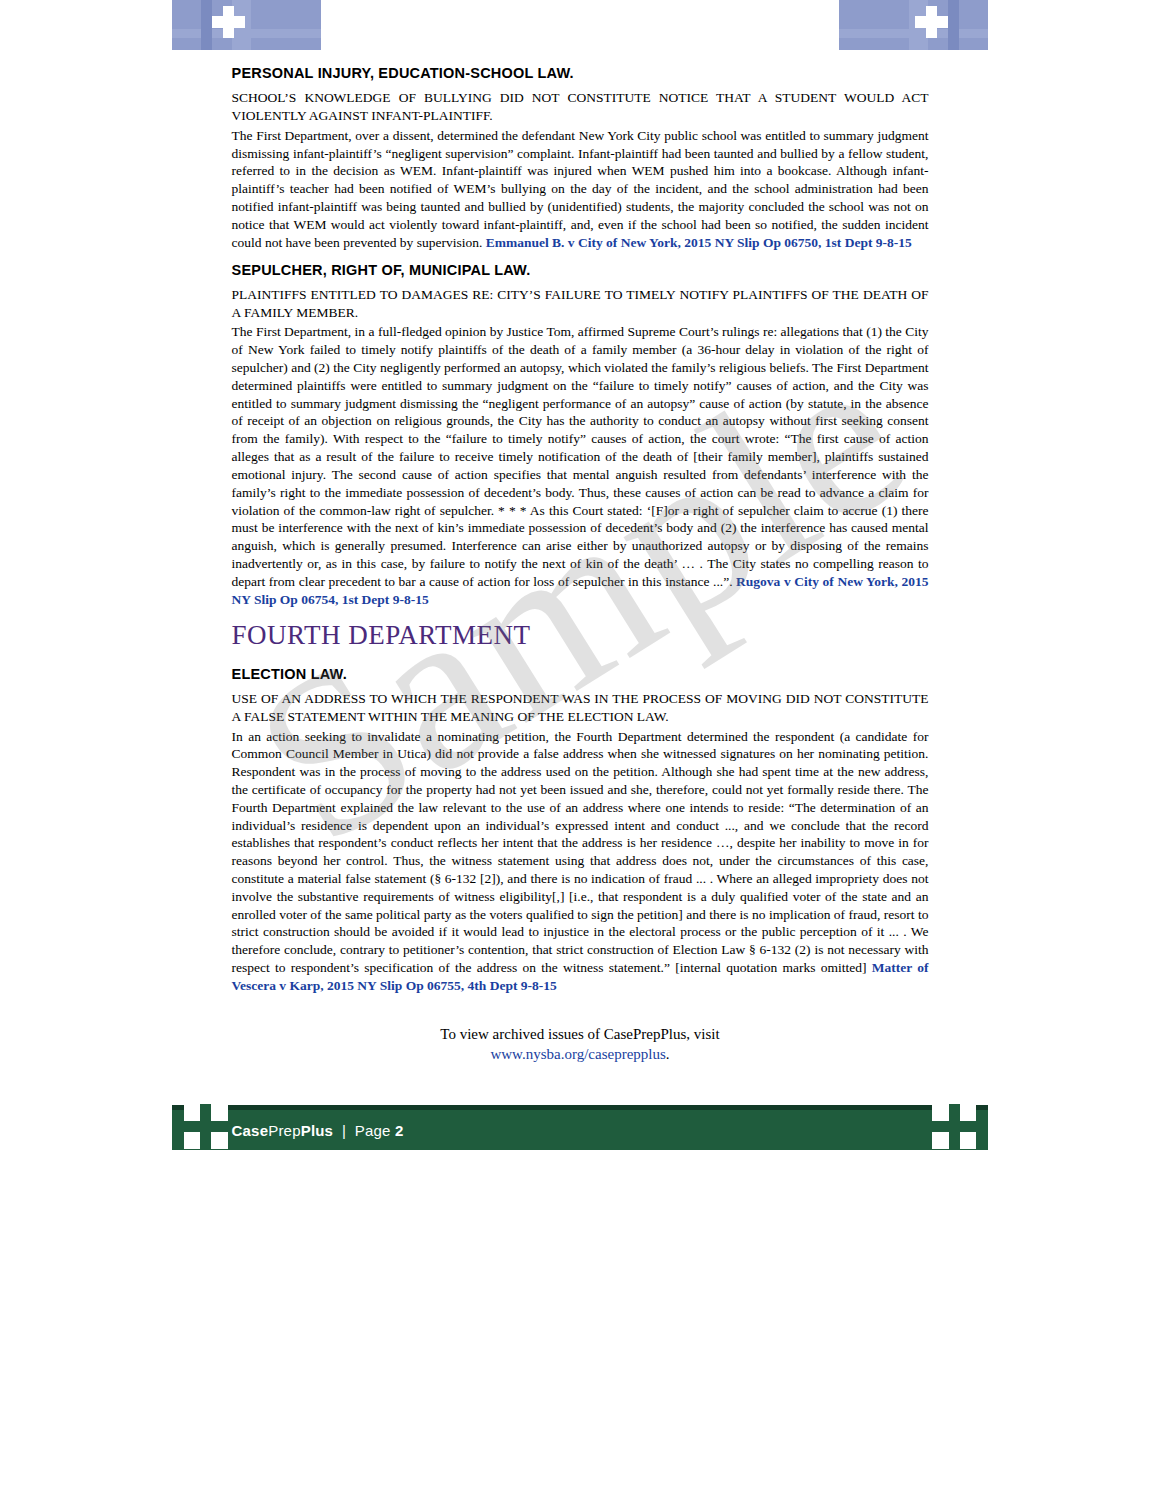PERSONAL INJURY, EDUCATION-SCHOOL LAW.
SCHOOL’S KNOWLEDGE OF BULLYING DID NOT CONSTITUTE NOTICE THAT A STUDENT WOULD ACT VIOLENTLY AGAINST INFANT-PLAINTIFF.
The First Department, over a dissent, determined the defendant New York City public school was entitled to summary judgment dismissing infant-plaintiff’s “negligent supervision” complaint. Infant-plaintiff had been taunted and bullied by a fellow student, referred to in the decision as WEM. Infant-plaintiff was injured when WEM pushed him into a bookcase. Although infant-plaintiff’s teacher had been notified of WEM’s bullying on the day of the incident, and the school administration had been notified infant-plaintiff was being taunted and bullied by (unidentified) students, the majority concluded the school was not on notice that WEM would act violently toward infant-plaintiff, and, even if the school had been so notified, the sudden incident could not have been prevented by supervision. Emmanuel B. v City of New York, 2015 NY Slip Op 06750, 1st Dept 9-8-15
SEPULCHER, RIGHT OF, MUNICIPAL LAW.
PLAINTIFFS ENTITLED TO DAMAGES RE: CITY’S FAILURE TO TIMELY NOTIFY PLAINTIFFS OF THE DEATH OF A FAMILY MEMBER.
The First Department, in a full-fledged opinion by Justice Tom, affirmed Supreme Court’s rulings re: allegations that (1) the City of New York failed to timely notify plaintiffs of the death of a family member (a 36-hour delay in violation of the right of sepulcher) and (2) the City negligently performed an autopsy, which violated the family’s religious beliefs. The First Department determined plaintiffs were entitled to summary judgment on the “failure to timely notify” causes of action, and the City was entitled to summary judgment dismissing the “negligent performance of an autopsy” cause of action (by statute, in the absence of receipt of an objection on religious grounds, the City has the authority to conduct an autopsy without first seeking consent from the family). With respect to the “failure to timely notify” causes of action, the court wrote: “The first cause of action alleges that as a result of the failure to receive timely notification of the death of [their family member], plaintiffs sustained emotional injury. The second cause of action specifies that mental anguish resulted from defendants’ interference with the family’s right to the immediate possession of decedent’s body. Thus, these causes of action can be read to advance a claim for violation of the common-law right of sepulcher. * * * As this Court stated: ‘[F]or a right of sepulcher claim to accrue (1) there must be interference with the next of kin’s immediate possession of decedent’s body and (2) the interference has caused mental anguish, which is generally presumed. Interference can arise either by unauthorized autopsy or by disposing of the remains inadvertently or, as in this case, by failure to notify the next of kin of the death’ … . The City states no compelling reason to depart from clear precedent to bar a cause of action for loss of sepulcher in this instance ...”. Rugova v City of New York, 2015 NY Slip Op 06754, 1st Dept 9-8-15
FOURTH DEPARTMENT
ELECTION LAW.
USE OF AN ADDRESS TO WHICH THE RESPONDENT WAS IN THE PROCESS OF MOVING DID NOT CONSTITUTE A FALSE STATEMENT WITHIN THE MEANING OF THE ELECTION LAW.
In an action seeking to invalidate a nominating petition, the Fourth Department determined the respondent (a candidate for Common Council Member in Utica) did not provide a false address when she witnessed signatures on her nominating petition. Respondent was in the process of moving to the address used on the petition. Although she had spent time at the new address, the certificate of occupancy for the property had not yet been issued and she, therefore, could not yet formally reside there. The Fourth Department explained the law relevant to the use of an address where one intends to reside: “The determination of an individual’s residence is dependent upon an individual’s expressed intent and conduct ..., and we conclude that the record establishes that respondent’s conduct reflects her intent that the address is her residence …, despite her inability to move in for reasons beyond her control. Thus, the witness statement using that address does not, under the circumstances of this case, constitute a material false statement (§ 6-132 [2]), and there is no indication of fraud ... . Where an alleged impropriety does not involve the substantive requirements of witness eligibility[,] [i.e., that respondent is a duly qualified voter of the state and an enrolled voter of the same political party as the voters qualified to sign the petition] and there is no implication of fraud, resort to strict construction should be avoided if it would lead to injustice in the electoral process or the public perception of it ... . We therefore conclude, contrary to petitioner’s contention, that strict construction of Election Law § 6-132 (2) is not necessary with respect to respondent’s specification of the address on the witness statement.” [internal quotation marks omitted] Matter of Vescera v Karp, 2015 NY Slip Op 06755, 4th Dept 9-8-15
To view archived issues of CasePrepPlus, visit
www.nysba.org/caseprepplus.
Sample
Case PrepPlus | Page 2